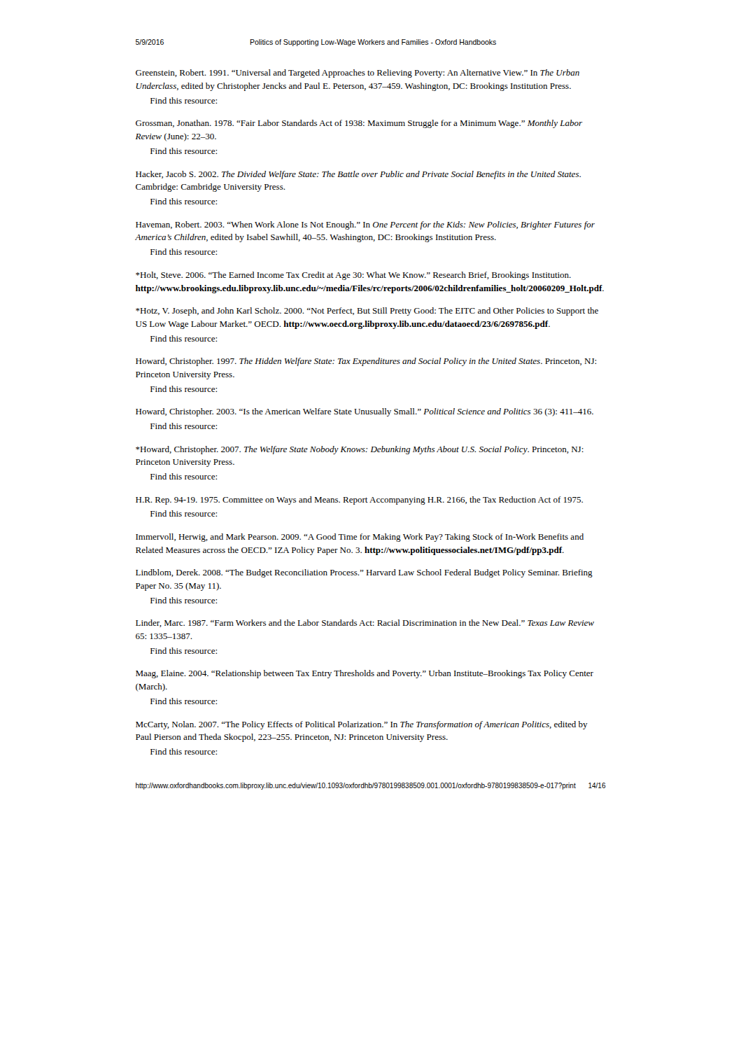5/9/2016 Politics of Supporting Low-Wage Workers and Families - Oxford Handbooks
Greenstein, Robert. 1991. “Universal and Targeted Approaches to Relieving Poverty: An Alternative View.” In The Urban Underclass, edited by Christopher Jencks and Paul E. Peterson, 437–459. Washington, DC: Brookings Institution Press. Find this resource:
Grossman, Jonathan. 1978. “Fair Labor Standards Act of 1938: Maximum Struggle for a Minimum Wage.” Monthly Labor Review (June): 22–30. Find this resource:
Hacker, Jacob S. 2002. The Divided Welfare State: The Battle over Public and Private Social Benefits in the United States. Cambridge: Cambridge University Press. Find this resource:
Haveman, Robert. 2003. “When Work Alone Is Not Enough.” In One Percent for the Kids: New Policies, Brighter Futures for America’s Children, edited by Isabel Sawhill, 40–55. Washington, DC: Brookings Institution Press. Find this resource:
*Holt, Steve. 2006. “The Earned Income Tax Credit at Age 30: What We Know.” Research Brief, Brookings Institution. http://www.brookings.edu.libproxy.lib.unc.edu/~/media/Files/rc/reports/2006/02childrenfamilies_holt/20060209_Holt.pdf.
*Hotz, V. Joseph, and John Karl Scholz. 2000. “Not Perfect, But Still Pretty Good: The EITC and Other Policies to Support the US Low Wage Labour Market.” OECD. http://www.oecd.org.libproxy.lib.unc.edu/dataoecd/23/6/2697856.pdf. Find this resource:
Howard, Christopher. 1997. The Hidden Welfare State: Tax Expenditures and Social Policy in the United States. Princeton, NJ: Princeton University Press. Find this resource:
Howard, Christopher. 2003. “Is the American Welfare State Unusually Small.” Political Science and Politics 36 (3): 411–416. Find this resource:
*Howard, Christopher. 2007. The Welfare State Nobody Knows: Debunking Myths About U.S. Social Policy. Princeton, NJ: Princeton University Press. Find this resource:
H.R. Rep. 94-19. 1975. Committee on Ways and Means. Report Accompanying H.R. 2166, the Tax Reduction Act of 1975. Find this resource:
Immervoll, Herwig, and Mark Pearson. 2009. “A Good Time for Making Work Pay? Taking Stock of In-Work Benefits and Related Measures across the OECD.” IZA Policy Paper No. 3. http://www.politiquessociales.net/IMG/pdf/pp3.pdf.
Lindblom, Derek. 2008. “The Budget Reconciliation Process.” Harvard Law School Federal Budget Policy Seminar. Briefing Paper No. 35 (May 11). Find this resource:
Linder, Marc. 1987. “Farm Workers and the Labor Standards Act: Racial Discrimination in the New Deal.” Texas Law Review 65: 1335–1387. Find this resource:
Maag, Elaine. 2004. “Relationship between Tax Entry Thresholds and Poverty.” Urban Institute–Brookings Tax Policy Center (March). Find this resource:
McCarty, Nolan. 2007. “The Policy Effects of Political Polarization.” In The Transformation of American Politics, edited by Paul Pierson and Theda Skocpol, 223–255. Princeton, NJ: Princeton University Press. Find this resource:
http://www.oxfordhandbooks.com.libproxy.lib.unc.edu/view/10.1093/oxfordhb/9780199838509.001.0001/oxfordhb-9780199838509-e-017?print 14/16